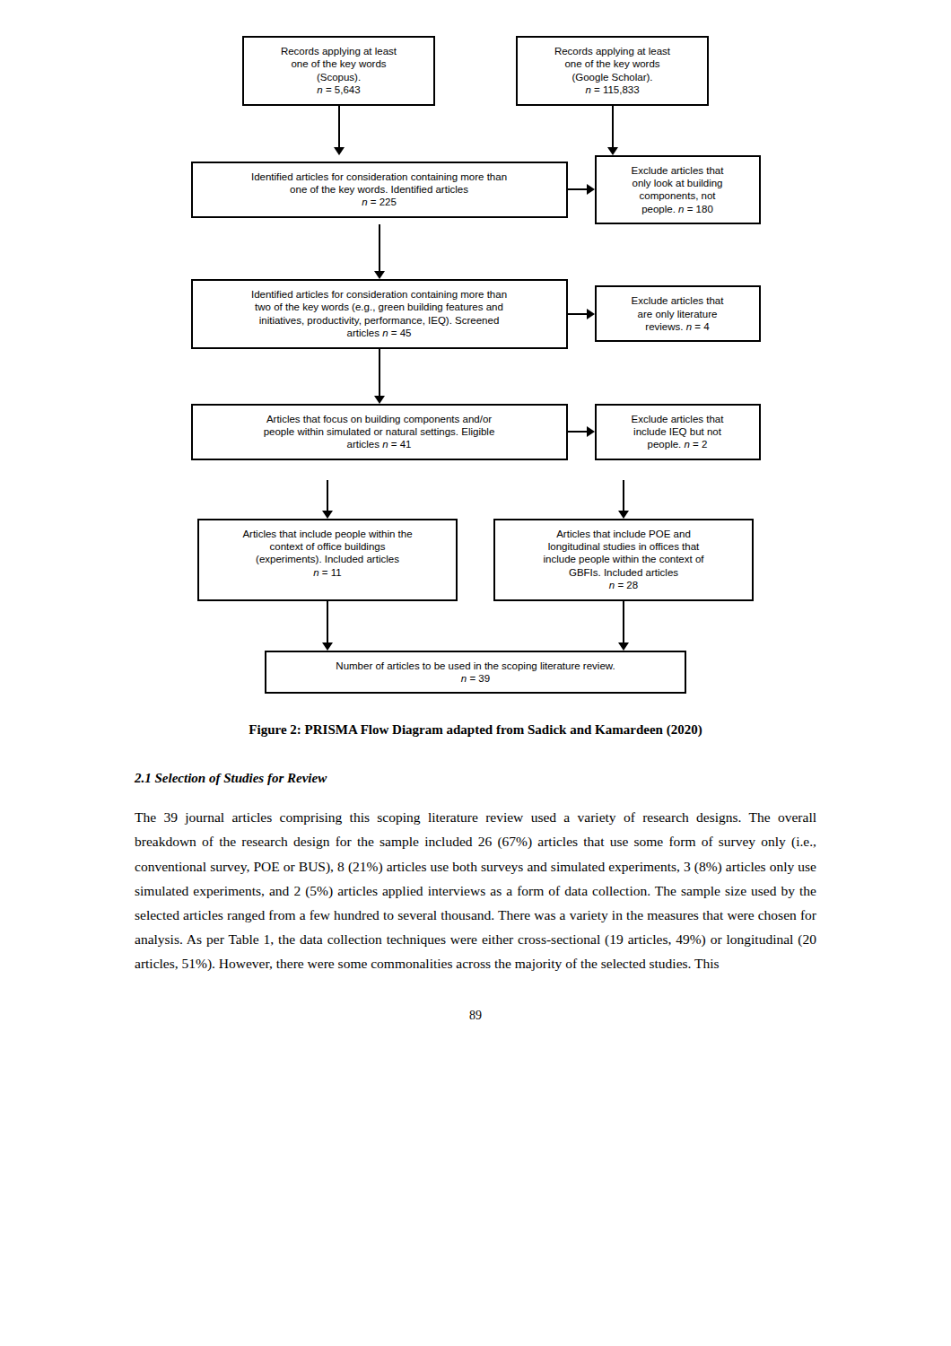Records applying at least
one of the key words
(Scopus).
n = 5,643
Records applying at least
one of the key words
(Google Scholar).
n = 115,833
Identified articles for consideration containing more than
one of the key words. Identified articles
n = 225
Exclude articles that
only look at building
components, not
people. n = 180
Identified articles for consideration containing more than
two of the key words (e.g., green building features and
initiatives, productivity, performance, IEQ). Screened
articles n = 45
Exclude articles that
are only literature
reviews. n = 4
Articles that focus on building components and/or
people within simulated or natural settings. Eligible
articles n = 41
Exclude articles that
include IEQ but not
people. n = 2
Articles that include people within the
context of office buildings
(experiments). Included articles
n = 11
Articles that include POE and
longitudinal studies in offices that
include people within the context of
GBFIs. Included articles
n = 28
Number of articles to be used in the scoping literature review.
n = 39
Figure 2: PRISMA Flow Diagram adapted from Sadick and Kamardeen (2020)
2.1 Selection of Studies for Review
The 39 journal articles comprising this scoping literature review used a variety of research designs. The overall breakdown of the research design for the sample included 26 (67%) articles that use some form of survey only (i.e., conventional survey, POE or BUS), 8 (21%) articles use both surveys and simulated experiments, 3 (8%) articles only use simulated experiments, and 2 (5%) articles applied interviews as a form of data collection. The sample size used by the selected articles ranged from a few hundred to several thousand. There was a variety in the measures that were chosen for analysis. As per Table 1, the data collection techniques were either cross-sectional (19 articles, 49%) or longitudinal (20 articles, 51%). However, there were some commonalities across the majority of the selected studies. This
89